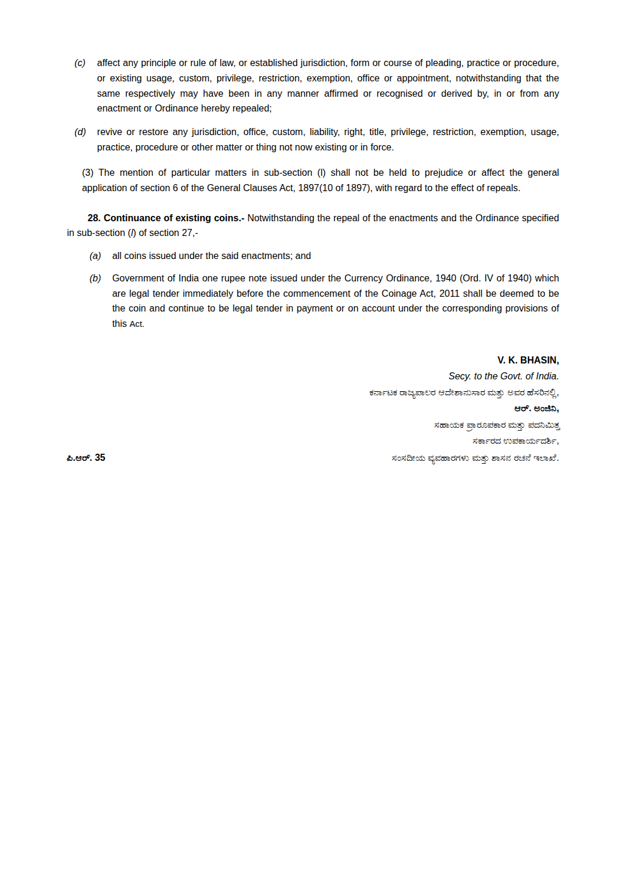(c) affect any principle or rule of law, or established jurisdiction, form or course of pleading, practice or procedure, or existing usage, custom, privilege, restriction, exemption, office or appointment, notwithstanding that the same respectively may have been in any manner affirmed or recognised or derived by, in or from any enactment or Ordinance hereby repealed;
(d) revive or restore any jurisdiction, office, custom, liability, right, title, privilege, restriction, exemption, usage, practice, procedure or other matter or thing not now existing or in force.
(3) The mention of particular matters in sub-section (l) shall not be held to prejudice or affect the general application of section 6 of the General Clauses Act, 1897(10 of 1897), with regard to the effect of repeals.
28. Continuance of existing coins.- Notwithstanding the repeal of the enactments and the Ordinance specified in sub-section (l) of section 27,-
(a) all coins issued under the said enactments; and
(b) Government of India one rupee note issued under the Currency Ordinance, 1940 (Ord. IV of 1940) which are legal tender immediately before the commencement of the Coinage Act, 2011 shall be deemed to be the coin and continue to be legal tender in payment or on account under the corresponding provisions of this Act.
V. K. BHASIN,
Secy. to the Govt. of India.
ಕರ್ನಾಟಕ ರಾಜ್ಯಪಾಲರ ಆದೇಶಾನುಸಾರ ಮತ್ತು ಅವರ ಹೆಸರಿನಲ್ಲಿ,
ಆರ್. ಅಂಜಿನಿ,
ಸಹಾಯಕ ಪ್ರಾರೂಪಕಾರ ಮತ್ತು ಪದನಿಮಿತ್ತ
ಸರ್ಕಾರದ ಉಪಕಾರ್ಯದರ್ಶಿ,
ಪಿ.ಆರ್. 35
ಸಂಸದೀಯ ವ್ಯವಹಾರಗಳು ಮತ್ತು ಶಾಸನ ರಚನೆ ಇಲಾಖೆ.